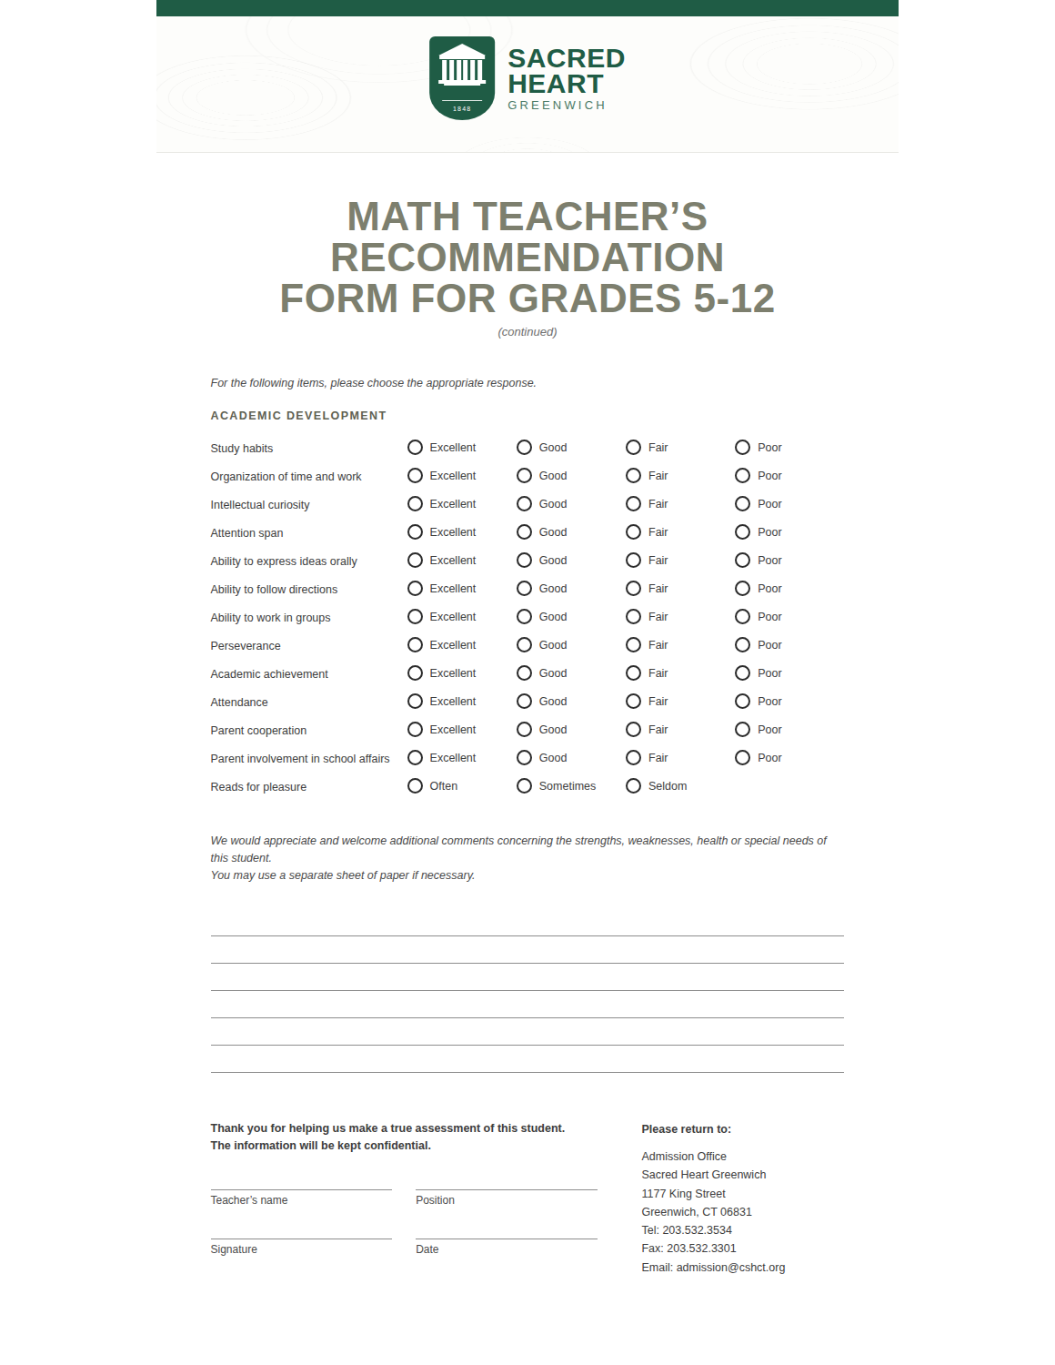1848
SACRED HEART GREENWICH
Math Teacher’s Recommendation
Form for Grades 5-12
(continued)
For the following items, please choose the appropriate response.
Academic Development
| Study habits | Excellent | Good | Fair | Poor |
| Organization of time and work | Excellent | Good | Fair | Poor |
| Intellectual curiosity | Excellent | Good | Fair | Poor |
| Attention span | Excellent | Good | Fair | Poor |
| Ability to express ideas orally | Excellent | Good | Fair | Poor |
| Ability to follow directions | Excellent | Good | Fair | Poor |
| Ability to work in groups | Excellent | Good | Fair | Poor |
| Perseverance | Excellent | Good | Fair | Poor |
| Academic achievement | Excellent | Good | Fair | Poor |
| Attendance | Excellent | Good | Fair | Poor |
| Parent cooperation | Excellent | Good | Fair | Poor |
| Parent involvement in school affairs | Excellent | Good | Fair | Poor |
| Reads for pleasure | Often | Sometimes | Seldom | |
We would appreciate and welcome additional comments concerning the strengths, weaknesses, health or special needs of this student.
You may use a separate sheet of paper if necessary.
Thank you for helping us make a true assessment of this student.
The information will be kept confidential.
Teacher’s name
Position
Signature
Date
Please return to:
Admission Office
Sacred Heart Greenwich
1177 King Street
Greenwich, CT 06831
Tel: 203.532.3534
Fax: 203.532.3301
Email: admission@cshct.org